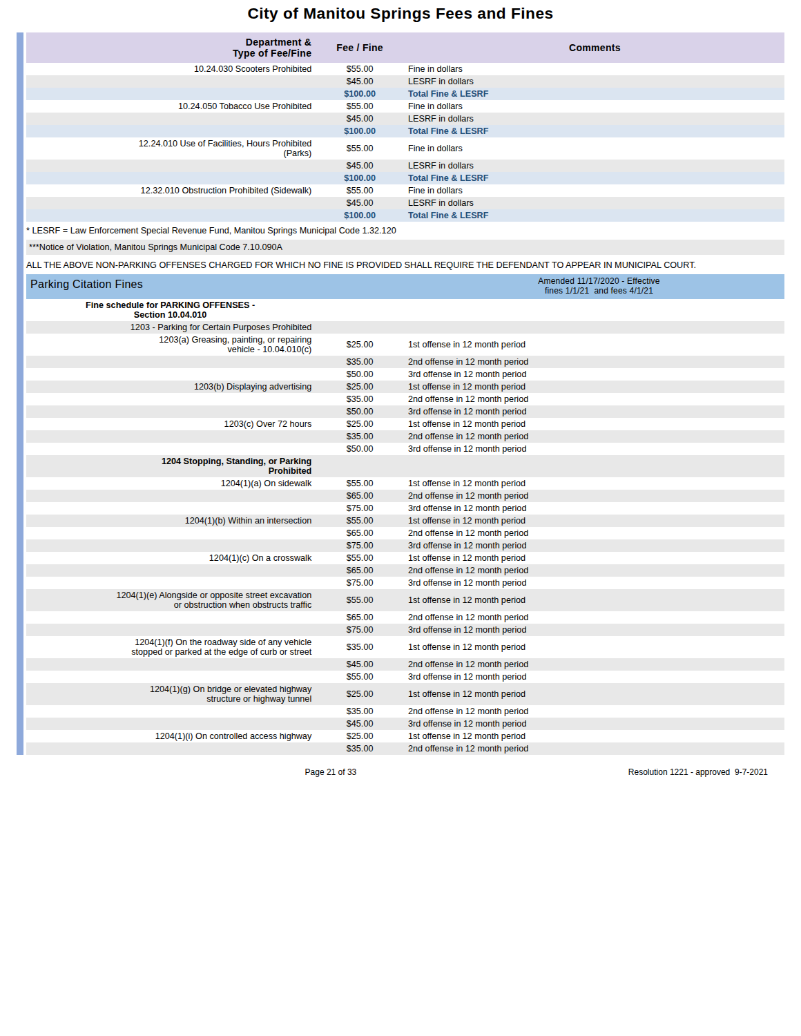City of Manitou Springs Fees and Fines
| Department & Type of Fee/Fine | Fee / Fine | Comments |
| --- | --- | --- |
| 10.24.030 Scooters Prohibited | $55.00 | Fine in dollars |
| | $45.00 | LESRF in dollars |
| | $100.00 | Total Fine & LESRF |
| 10.24.050 Tobacco Use Prohibited | $55.00 | Fine in dollars |
| | $45.00 | LESRF in dollars |
| | $100.00 | Total Fine & LESRF |
| 12.24.010 Use of Facilities, Hours Prohibited (Parks) | $55.00 | Fine in dollars |
| | $45.00 | LESRF in dollars |
| | $100.00 | Total Fine & LESRF |
| 12.32.010 Obstruction Prohibited (Sidewalk) | $55.00 | Fine in dollars |
| | $45.00 | LESRF in dollars |
| | $100.00 | Total Fine & LESRF |
* LESRF = Law Enforcement Special Revenue Fund, Manitou Springs Municipal Code 1.32.120
***Notice of Violation, Manitou Springs Municipal Code 7.10.090A
ALL THE ABOVE NON-PARKING OFFENSES CHARGED FOR WHICH NO FINE IS PROVIDED SHALL REQUIRE THE DEFENDANT TO APPEAR IN MUNICIPAL COURT.
Parking Citation Fines
Amended 11/17/2020 - Effective
fines 1/1/21 and fees 4/1/21
| Fine schedule for PARKING OFFENSES - Section 10.04.010 | | |
| 1203 - Parking for Certain Purposes Prohibited | | |
| 1203(a) Greasing, painting, or repairing vehicle - 10.04.010(c) | $25.00 | 1st offense in 12 month period |
| | $35.00 | 2nd offense in 12 month period |
| | $50.00 | 3rd offense in 12 month period |
| 1203(b) Displaying advertising | $25.00 | 1st offense in 12 month period |
| | $35.00 | 2nd offense in 12 month period |
| | $50.00 | 3rd offense in 12 month period |
| 1203(c) Over 72 hours | $25.00 | 1st offense in 12 month period |
| | $35.00 | 2nd offense in 12 month period |
| | $50.00 | 3rd offense in 12 month period |
| 1204 Stopping, Standing, or Parking Prohibited | | |
| 1204(1)(a) On sidewalk | $55.00 | 1st offense in 12 month period |
| | $65.00 | 2nd offense in 12 month period |
| | $75.00 | 3rd offense in 12 month period |
| 1204(1)(b) Within an intersection | $55.00 | 1st offense in 12 month period |
| | $65.00 | 2nd offense in 12 month period |
| | $75.00 | 3rd offense in 12 month period |
| 1204(1)(c) On a crosswalk | $55.00 | 1st offense in 12 month period |
| | $65.00 | 2nd offense in 12 month period |
| | $75.00 | 3rd offense in 12 month period |
| 1204(1)(e) Alongside or opposite street excavation or obstruction when obstructs traffic | $55.00 | 1st offense in 12 month period |
| | $65.00 | 2nd offense in 12 month period |
| | $75.00 | 3rd offense in 12 month period |
| 1204(1)(f) On the roadway side of any vehicle stopped or parked at the edge of curb or street | $35.00 | 1st offense in 12 month period |
| | $45.00 | 2nd offense in 12 month period |
| | $55.00 | 3rd offense in 12 month period |
| 1204(1)(g) On bridge or elevated highway structure or highway tunnel | $25.00 | 1st offense in 12 month period |
| | $35.00 | 2nd offense in 12 month period |
| | $45.00 | 3rd offense in 12 month period |
| 1204(1)(i) On controlled access highway | $25.00 | 1st offense in 12 month period |
| | $35.00 | 2nd offense in 12 month period |
Page 21 of 33
Resolution 1221 - approved 9-7-2021